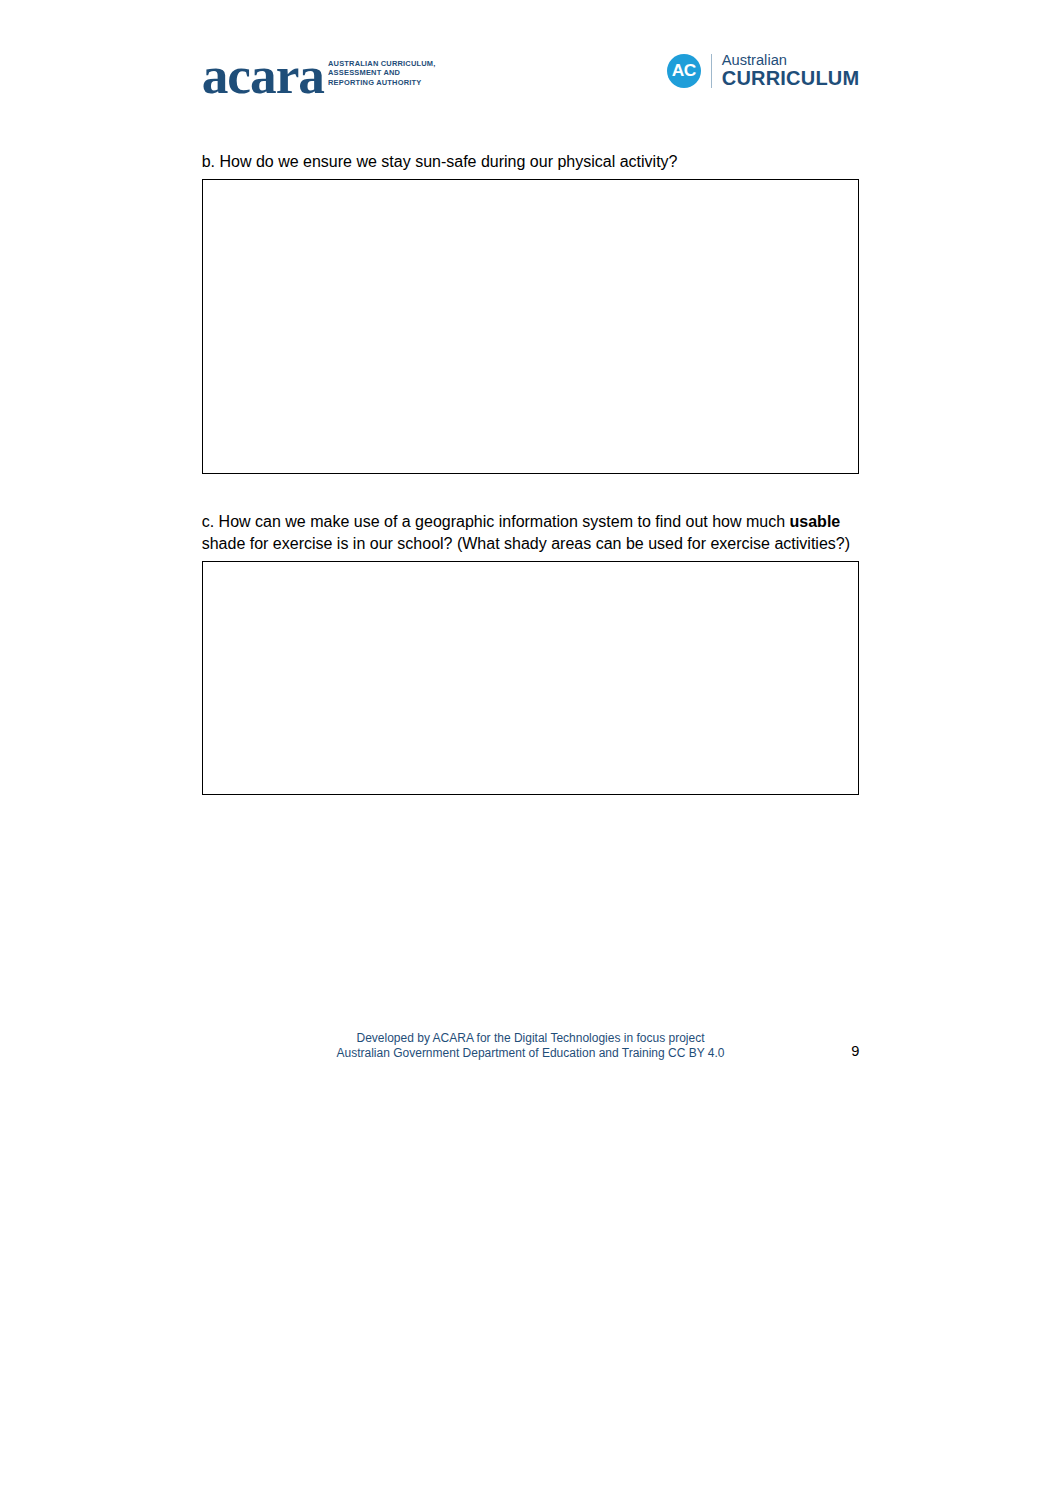acara
Australian Curriculum,
Assessment and
Reporting Authority
AC
Australian CURRICULUM
b. How do we ensure we stay sun-safe during our physical activity?
c. How can we make use of a geographic information system to find out how much usable shade for exercise is in our school? (What shady areas can be used for exercise activities?)
Developed by ACARA for the Digital Technologies in focus project
Australian Government Department of Education and Training CC BY 4.0
9